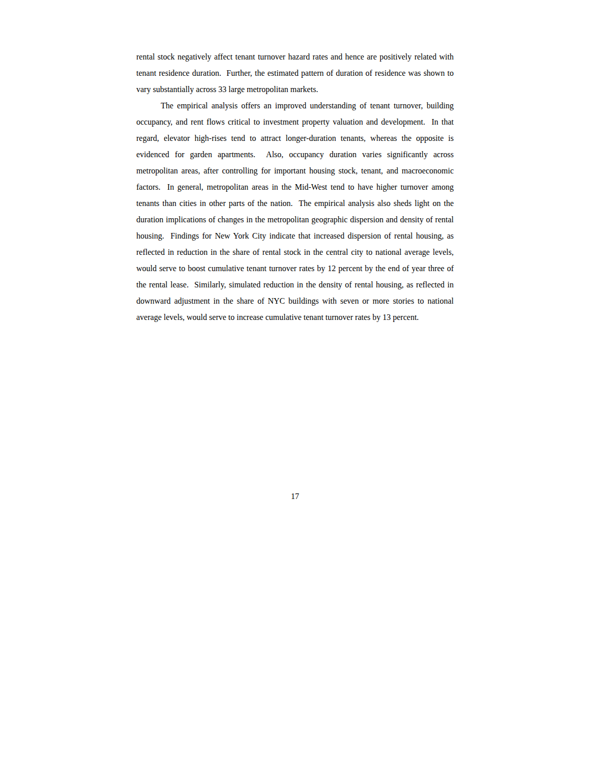rental stock negatively affect tenant turnover hazard rates and hence are positively related with tenant residence duration. Further, the estimated pattern of duration of residence was shown to vary substantially across 33 large metropolitan markets.
The empirical analysis offers an improved understanding of tenant turnover, building occupancy, and rent flows critical to investment property valuation and development. In that regard, elevator high-rises tend to attract longer-duration tenants, whereas the opposite is evidenced for garden apartments. Also, occupancy duration varies significantly across metropolitan areas, after controlling for important housing stock, tenant, and macroeconomic factors. In general, metropolitan areas in the Mid-West tend to have higher turnover among tenants than cities in other parts of the nation. The empirical analysis also sheds light on the duration implications of changes in the metropolitan geographic dispersion and density of rental housing. Findings for New York City indicate that increased dispersion of rental housing, as reflected in reduction in the share of rental stock in the central city to national average levels, would serve to boost cumulative tenant turnover rates by 12 percent by the end of year three of the rental lease. Similarly, simulated reduction in the density of rental housing, as reflected in downward adjustment in the share of NYC buildings with seven or more stories to national average levels, would serve to increase cumulative tenant turnover rates by 13 percent.
17